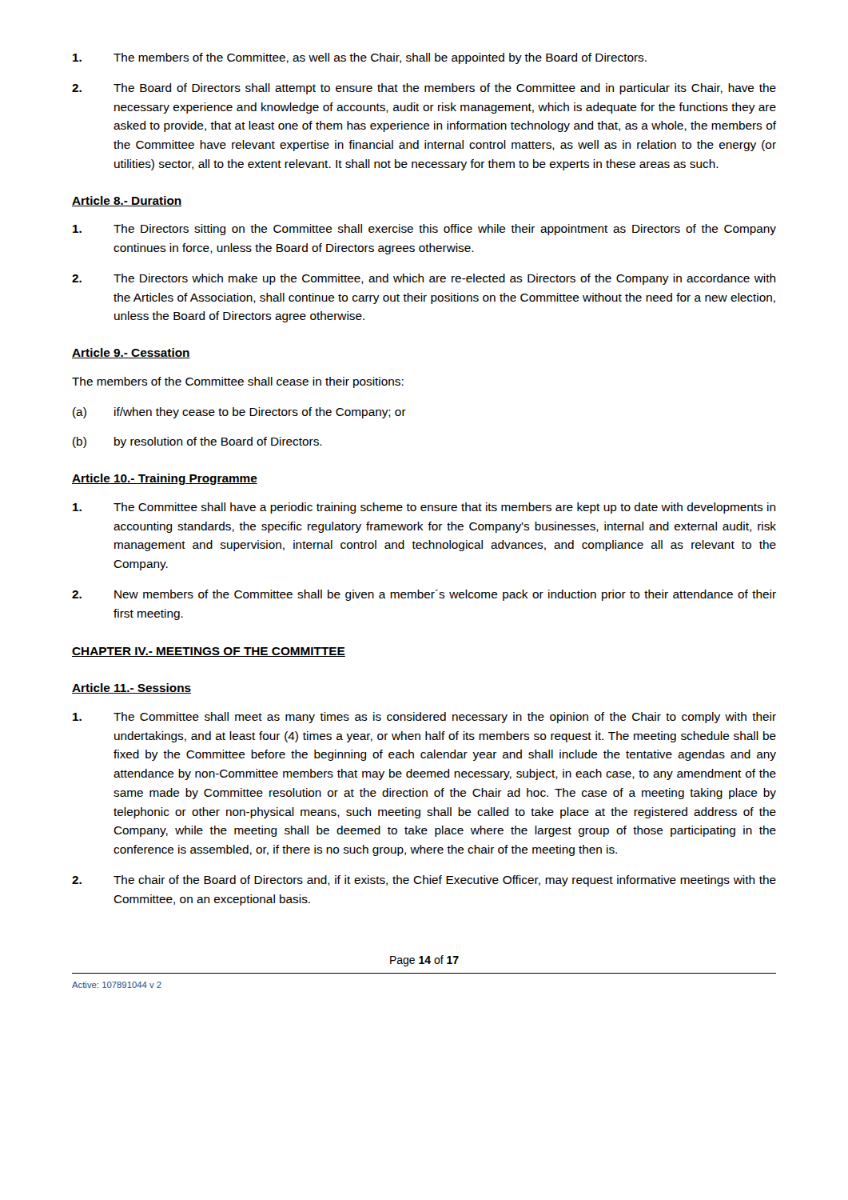1.
The members of the Committee, as well as the Chair, shall be appointed by the Board of Directors.
2.
The Board of Directors shall attempt to ensure that the members of the Committee and in particular its Chair, have the necessary experience and knowledge of accounts, audit or risk management, which is adequate for the functions they are asked to provide, that at least one of them has experience in information technology and that, as a whole, the members of the Committee have relevant expertise in financial and internal control matters, as well as in relation to the energy (or utilities) sector, all to the extent relevant. It shall not be necessary for them to be experts in these areas as such.
Article 8.- Duration
1.
The Directors sitting on the Committee shall exercise this office while their appointment as Directors of the Company continues in force, unless the Board of Directors agrees otherwise.
2.
The Directors which make up the Committee, and which are re-elected as Directors of the Company in accordance with the Articles of Association, shall continue to carry out their positions on the Committee without the need for a new election, unless the Board of Directors agree otherwise.
Article 9.- Cessation
The members of the Committee shall cease in their positions:
(a)
if/when they cease to be Directors of the Company; or
(b)
by resolution of the Board of Directors.
Article 10.- Training Programme
1.
The Committee shall have a periodic training scheme to ensure that its members are kept up to date with developments in accounting standards, the specific regulatory framework for the Company's businesses, internal and external audit, risk management and supervision, internal control and technological advances, and compliance all as relevant to the Company.
2.
New members of the Committee shall be given a member´s welcome pack or induction prior to their attendance of their first meeting.
CHAPTER IV.- MEETINGS OF THE COMMITTEE
Article 11.- Sessions
1.
The Committee shall meet as many times as is considered necessary in the opinion of the Chair to comply with their undertakings, and at least four (4) times a year, or when half of its members so request it. The meeting schedule shall be fixed by the Committee before the beginning of each calendar year and shall include the tentative agendas and any attendance by non-Committee members that may be deemed necessary, subject, in each case, to any amendment of the same made by Committee resolution or at the direction of the Chair ad hoc. The case of a meeting taking place by telephonic or other non-physical means, such meeting shall be called to take place at the registered address of the Company, while the meeting shall be deemed to take place where the largest group of those participating in the conference is assembled, or, if there is no such group, where the chair of the meeting then is.
2.
The chair of the Board of Directors and, if it exists, the Chief Executive Officer, may request informative meetings with the Committee, on an exceptional basis.
Page 14 of 17
Active: 107891044 v 2